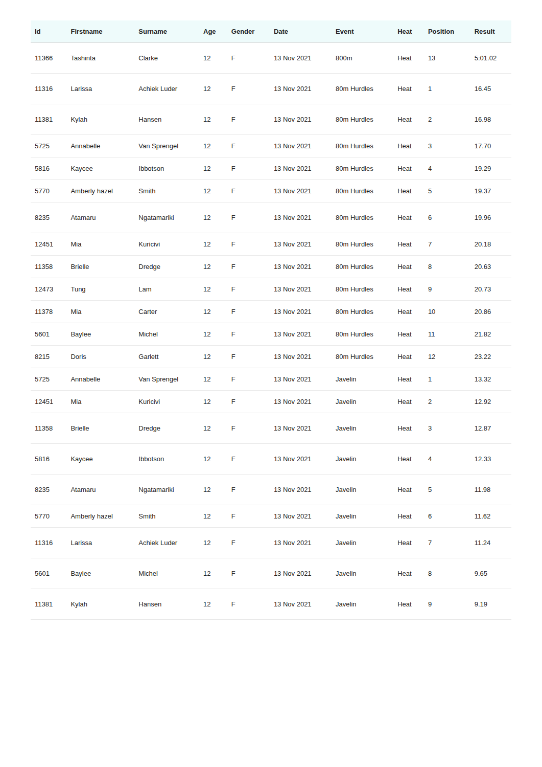| Id | Firstname | Surname | Age | Gender | Date | Event | Heat | Position | Result |
| --- | --- | --- | --- | --- | --- | --- | --- | --- | --- |
| 11366 | Tashinta | Clarke | 12 | F | 13 Nov 2021 | 800m | Heat | 13 | 5:01.02 |
| 11316 | Larissa | Achiek Luder | 12 | F | 13 Nov 2021 | 80m Hurdles | Heat | 1 | 16.45 |
| 11381 | Kylah | Hansen | 12 | F | 13 Nov 2021 | 80m Hurdles | Heat | 2 | 16.98 |
| 5725 | Annabelle | Van Sprengel | 12 | F | 13 Nov 2021 | 80m Hurdles | Heat | 3 | 17.70 |
| 5816 | Kaycee | Ibbotson | 12 | F | 13 Nov 2021 | 80m Hurdles | Heat | 4 | 19.29 |
| 5770 | Amberly hazel | Smith | 12 | F | 13 Nov 2021 | 80m Hurdles | Heat | 5 | 19.37 |
| 8235 | Atamaru | Ngatamariki | 12 | F | 13 Nov 2021 | 80m Hurdles | Heat | 6 | 19.96 |
| 12451 | Mia | Kuricivi | 12 | F | 13 Nov 2021 | 80m Hurdles | Heat | 7 | 20.18 |
| 11358 | Brielle | Dredge | 12 | F | 13 Nov 2021 | 80m Hurdles | Heat | 8 | 20.63 |
| 12473 | Tung | Lam | 12 | F | 13 Nov 2021 | 80m Hurdles | Heat | 9 | 20.73 |
| 11378 | Mia | Carter | 12 | F | 13 Nov 2021 | 80m Hurdles | Heat | 10 | 20.86 |
| 5601 | Baylee | Michel | 12 | F | 13 Nov 2021 | 80m Hurdles | Heat | 11 | 21.82 |
| 8215 | Doris | Garlett | 12 | F | 13 Nov 2021 | 80m Hurdles | Heat | 12 | 23.22 |
| 5725 | Annabelle | Van Sprengel | 12 | F | 13 Nov 2021 | Javelin | Heat | 1 | 13.32 |
| 12451 | Mia | Kuricivi | 12 | F | 13 Nov 2021 | Javelin | Heat | 2 | 12.92 |
| 11358 | Brielle | Dredge | 12 | F | 13 Nov 2021 | Javelin | Heat | 3 | 12.87 |
| 5816 | Kaycee | Ibbotson | 12 | F | 13 Nov 2021 | Javelin | Heat | 4 | 12.33 |
| 8235 | Atamaru | Ngatamariki | 12 | F | 13 Nov 2021 | Javelin | Heat | 5 | 11.98 |
| 5770 | Amberly hazel | Smith | 12 | F | 13 Nov 2021 | Javelin | Heat | 6 | 11.62 |
| 11316 | Larissa | Achiek Luder | 12 | F | 13 Nov 2021 | Javelin | Heat | 7 | 11.24 |
| 5601 | Baylee | Michel | 12 | F | 13 Nov 2021 | Javelin | Heat | 8 | 9.65 |
| 11381 | Kylah | Hansen | 12 | F | 13 Nov 2021 | Javelin | Heat | 9 | 9.19 |